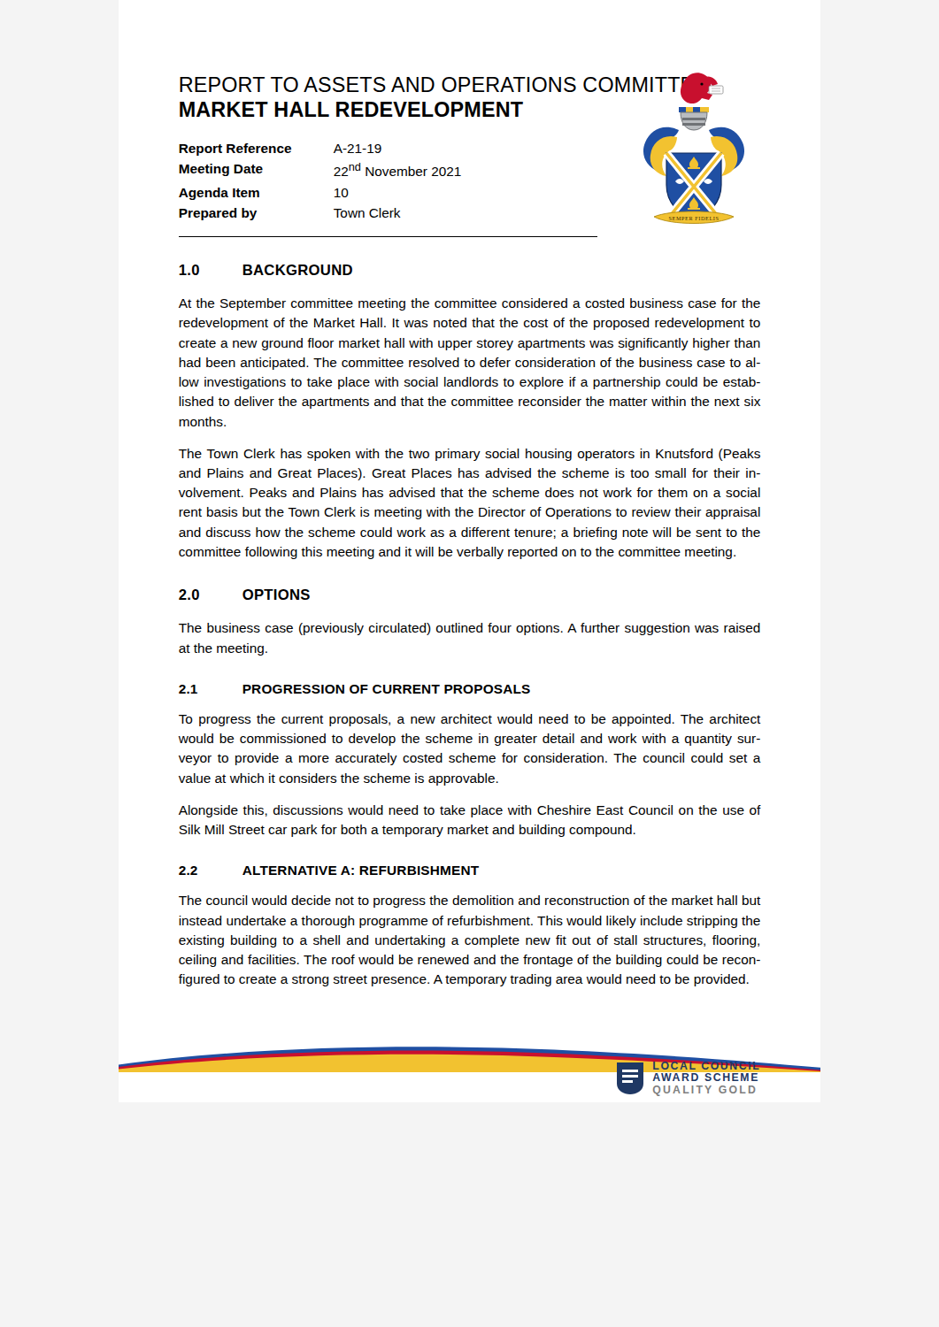SEMPER FIDELIS
Report to Assets and Operations Committee Market Hall Redevelopment
| Report Reference | A-21-19 |
| Meeting Date | 22 nd November 2021 |
| Agenda Item | 10 |
| Prepared by | Town Clerk |
1.0 BACKGROUND
At the September committee meeting the committee considered a costed business case for the redevelopment of the Market Hall. It was noted that the cost of the proposed redevelopment to create a new ground floor market hall with upper storey apartments was significantly higher than had been anticipated. The committee resolved to defer consideration of the business case to allow investigations to take place with social landlords to explore if a partnership could be established to deliver the apartments and that the committee reconsider the matter within the next six months.
The Town Clerk has spoken with the two primary social housing operators in Knutsford (Peaks and Plains and Great Places). Great Places has advised the scheme is too small for their involvement. Peaks and Plains has advised that the scheme does not work for them on a social rent basis but the Town Clerk is meeting with the Director of Operations to review their appraisal and discuss how the scheme could work as a different tenure; a briefing note will be sent to the committee following this meeting and it will be verbally reported on to the committee meeting.
2.0 OPTIONS
The business case (previously circulated) outlined four options. A further suggestion was raised at the meeting.
2.1 PROGRESSION OF CURRENT PROPOSALS
To progress the current proposals, a new architect would need to be appointed. The architect would be commissioned to develop the scheme in greater detail and work with a quantity surveyor to provide a more accurately costed scheme for consideration. The council could set a value at which it considers the scheme is approvable.
Alongside this, discussions would need to take place with Cheshire East Council on the use of Silk Mill Street car park for both a temporary market and building compound.
2.2 ALTERNATIVE A: REFURBISHMENT
The council would decide not to progress the demolition and reconstruction of the market hall but instead undertake a thorough programme of refurbishment. This would likely include stripping the existing building to a shell and undertaking a complete new fit out of stall structures, flooring, ceiling and facilities. The roof would be renewed and the frontage of the building could be reconfigured to create a strong street presence. A temporary trading area would need to be provided.
LOCAL COUNCIL
AWARD SCHEME
QUALITY GOLD